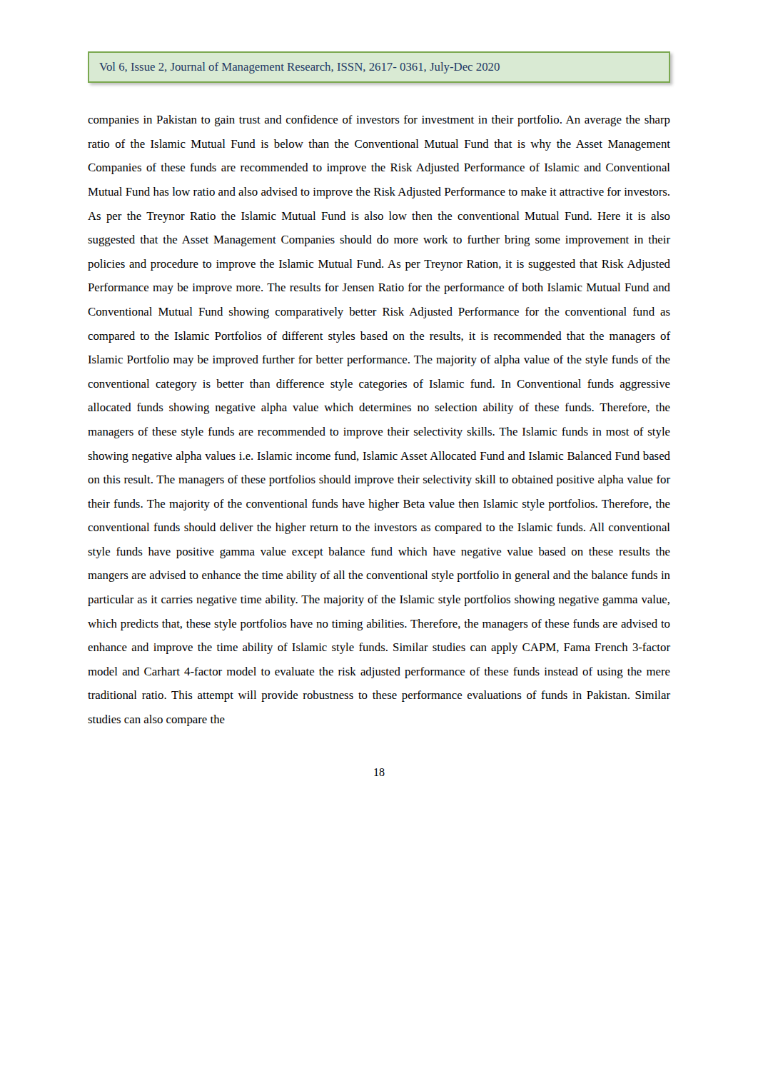Vol 6, Issue 2, Journal of Management Research, ISSN, 2617- 0361, July-Dec 2020
companies in Pakistan to gain trust and confidence of investors for investment in their portfolio. An average the sharp ratio of the Islamic Mutual Fund is below than the Conventional Mutual Fund that is why the Asset Management Companies of these funds are recommended to improve the Risk Adjusted Performance of Islamic and Conventional Mutual Fund has low ratio and also advised to improve the Risk Adjusted Performance to make it attractive for investors. As per the Treynor Ratio the Islamic Mutual Fund is also low then the conventional Mutual Fund. Here it is also suggested that the Asset Management Companies should do more work to further bring some improvement in their policies and procedure to improve the Islamic Mutual Fund. As per Treynor Ration, it is suggested that Risk Adjusted Performance may be improve more. The results for Jensen Ratio for the performance of both Islamic Mutual Fund and Conventional Mutual Fund showing comparatively better Risk Adjusted Performance for the conventional fund as compared to the Islamic Portfolios of different styles based on the results, it is recommended that the managers of Islamic Portfolio may be improved further for better performance. The majority of alpha value of the style funds of the conventional category is better than difference style categories of Islamic fund. In Conventional funds aggressive allocated funds showing negative alpha value which determines no selection ability of these funds. Therefore, the managers of these style funds are recommended to improve their selectivity skills. The Islamic funds in most of style showing negative alpha values i.e. Islamic income fund, Islamic Asset Allocated Fund and Islamic Balanced Fund based on this result. The managers of these portfolios should improve their selectivity skill to obtained positive alpha value for their funds. The majority of the conventional funds have higher Beta value then Islamic style portfolios. Therefore, the conventional funds should deliver the higher return to the investors as compared to the Islamic funds. All conventional style funds have positive gamma value except balance fund which have negative value based on these results the mangers are advised to enhance the time ability of all the conventional style portfolio in general and the balance funds in particular as it carries negative time ability. The majority of the Islamic style portfolios showing negative gamma value, which predicts that, these style portfolios have no timing abilities. Therefore, the managers of these funds are advised to enhance and improve the time ability of Islamic style funds. Similar studies can apply CAPM, Fama French 3-factor model and Carhart 4-factor model to evaluate the risk adjusted performance of these funds instead of using the mere traditional ratio. This attempt will provide robustness to these performance evaluations of funds in Pakistan. Similar studies can also compare the
18